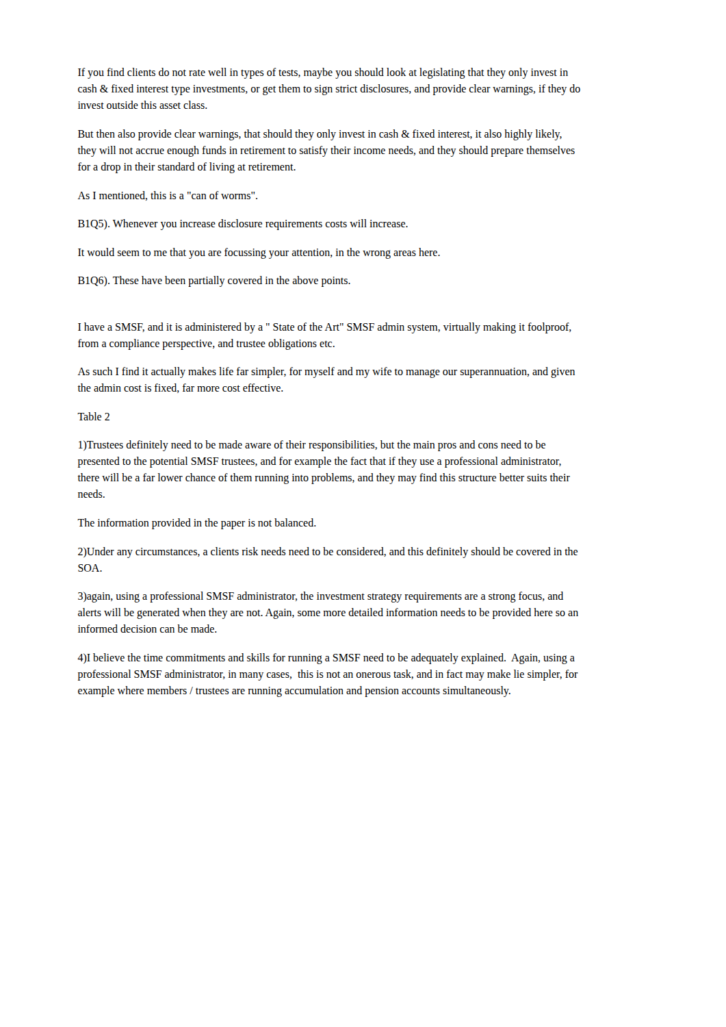If you find clients do not rate well in types of tests, maybe you should look at legislating that they only invest in cash & fixed interest type investments, or get them to sign strict disclosures, and provide clear warnings, if they do invest outside this asset class.
But then also provide clear warnings, that should they only invest in cash & fixed interest, it also highly likely, they will not accrue enough funds in retirement to satisfy their income needs, and they should prepare themselves for a drop in their standard of living at retirement.
As I mentioned, this is a "can of worms".
B1Q5). Whenever you increase disclosure requirements costs will increase.
It would seem to me that you are focussing your attention, in the wrong areas here.
B1Q6). These have been partially covered in the above points.
I have a SMSF, and it is administered by a " State of the Art" SMSF admin system, virtually making it foolproof, from a compliance perspective, and trustee obligations etc.
As such I find it actually makes life far simpler, for myself and my wife to manage our superannuation, and given the admin cost is fixed, far more cost effective.
Table 2
1)Trustees definitely need to be made aware of their responsibilities, but the main pros and cons need to be presented to the potential SMSF trustees, and for example the fact that if they use a professional administrator, there will be a far lower chance of them running into problems, and they may find this structure better suits their needs.
The information provided in the paper is not balanced.
2)Under any circumstances, a clients risk needs need to be considered, and this definitely should be covered in the SOA.
3)again, using a professional SMSF administrator, the investment strategy requirements are a strong focus, and alerts will be generated when they are not. Again, some more detailed information needs to be provided here so an informed decision can be made.
4)I believe the time commitments and skills for running a SMSF need to be adequately explained. Again, using a professional SMSF administrator, in many cases, this is not an onerous task, and in fact may make lie simpler, for example where members / trustees are running accumulation and pension accounts simultaneously.